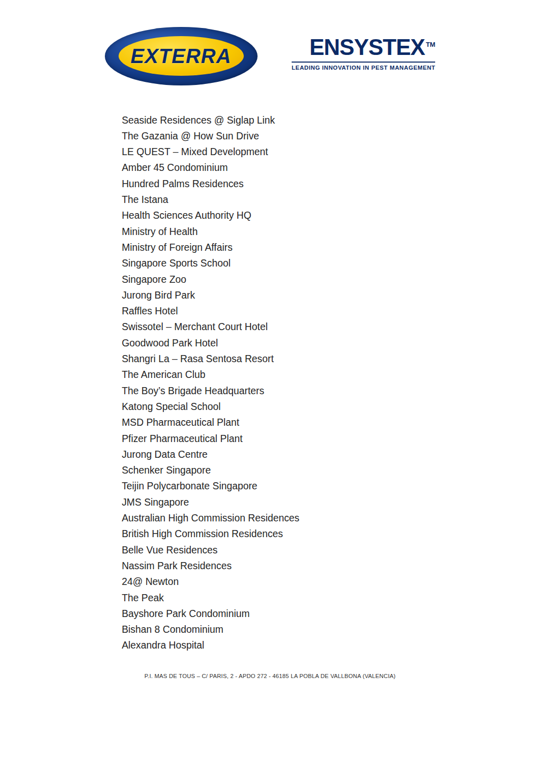EXTERRA
ENSYSTEXTM
LEADING INNOVATION IN PEST MANAGEMENT
Seaside Residences @ Siglap Link
The Gazania @ How Sun Drive
LE QUEST – Mixed Development
Amber 45 Condominium
Hundred Palms Residences
The Istana
Health Sciences Authority HQ
Ministry of Health
Ministry of Foreign Affairs
Singapore Sports School
Singapore Zoo
Jurong Bird Park
Raffles Hotel
Swissotel – Merchant Court Hotel
Goodwood Park Hotel
Shangri La – Rasa Sentosa Resort
The American Club
The Boy’s Brigade Headquarters
Katong Special School
MSD Pharmaceutical Plant
Pfizer Pharmaceutical Plant
Jurong Data Centre
Schenker Singapore
Teijin Polycarbonate Singapore
JMS Singapore
Australian High Commission Residences
British High Commission Residences
Belle Vue Residences
Nassim Park Residences
24@ Newton
The Peak
Bayshore Park Condominium
Bishan 8 Condominium
Alexandra Hospital
P.I. MAS DE TOUS – C/ PARIS, 2 - APDO 272 - 46185 LA POBLA DE VALLBONA (VALENCIA)